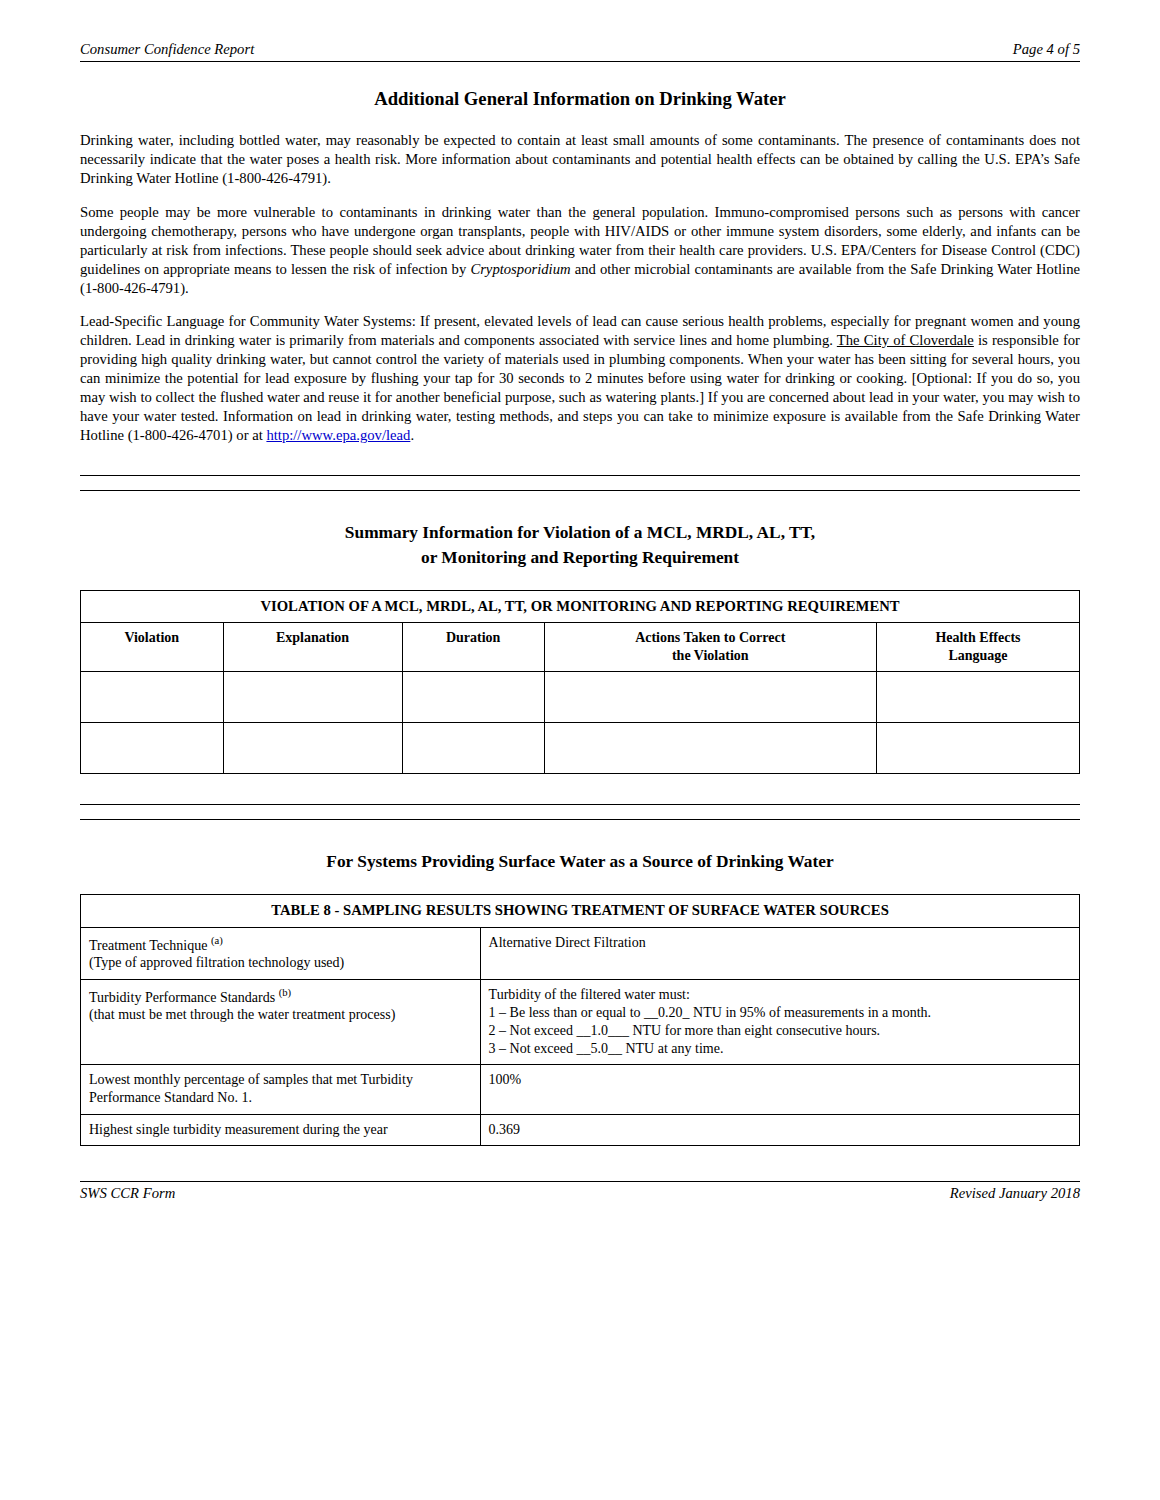Consumer Confidence Report Page 4 of 5
Additional General Information on Drinking Water
Drinking water, including bottled water, may reasonably be expected to contain at least small amounts of some contaminants. The presence of contaminants does not necessarily indicate that the water poses a health risk. More information about contaminants and potential health effects can be obtained by calling the U.S. EPA’s Safe Drinking Water Hotline (1-800-426-4791).
Some people may be more vulnerable to contaminants in drinking water than the general population. Immuno-compromised persons such as persons with cancer undergoing chemotherapy, persons who have undergone organ transplants, people with HIV/AIDS or other immune system disorders, some elderly, and infants can be particularly at risk from infections. These people should seek advice about drinking water from their health care providers. U.S. EPA/Centers for Disease Control (CDC) guidelines on appropriate means to lessen the risk of infection by Cryptosporidium and other microbial contaminants are available from the Safe Drinking Water Hotline (1-800-426-4791).
Lead-Specific Language for Community Water Systems: If present, elevated levels of lead can cause serious health problems, especially for pregnant women and young children. Lead in drinking water is primarily from materials and components associated with service lines and home plumbing. The City of Cloverdale is responsible for providing high quality drinking water, but cannot control the variety of materials used in plumbing components. When your water has been sitting for several hours, you can minimize the potential for lead exposure by flushing your tap for 30 seconds to 2 minutes before using water for drinking or cooking. [Optional: If you do so, you may wish to collect the flushed water and reuse it for another beneficial purpose, such as watering plants.] If you are concerned about lead in your water, you may wish to have your water tested. Information on lead in drinking water, testing methods, and steps you can take to minimize exposure is available from the Safe Drinking Water Hotline (1-800-426-4701) or at http://www.epa.gov/lead.
Summary Information for Violation of a MCL, MRDL, AL, TT,
or Monitoring and Reporting Requirement
| VIOLATION OF A MCL, MRDL, AL, TT, OR MONITORING AND REPORTING REQUIREMENT |
| Violation | Explanation | Duration | Actions Taken to Correct the Violation | Health Effects Language |
For Systems Providing Surface Water as a Source of Drinking Water
| TABLE 8 - SAMPLING RESULTS SHOWING TREATMENT OF SURFACE WATER SOURCES |
| Treatment Technique (a) (Type of approved filtration technology used) | Alternative Direct Filtration |
| Turbidity Performance Standards (b) (that must be met through the water treatment process) | Turbidity of the filtered water must: 1 – Be less than or equal to __0.20_ NTU in 95% of measurements in a month. 2 – Not exceed __1.0___ NTU for more than eight consecutive hours. 3 – Not exceed __5.0__ NTU at any time. |
| Lowest monthly percentage of samples that met Turbidity Performance Standard No. 1. | 100% |
| Highest single turbidity measurement during the year | 0.369 |
SWS CCR Form Revised January 2018